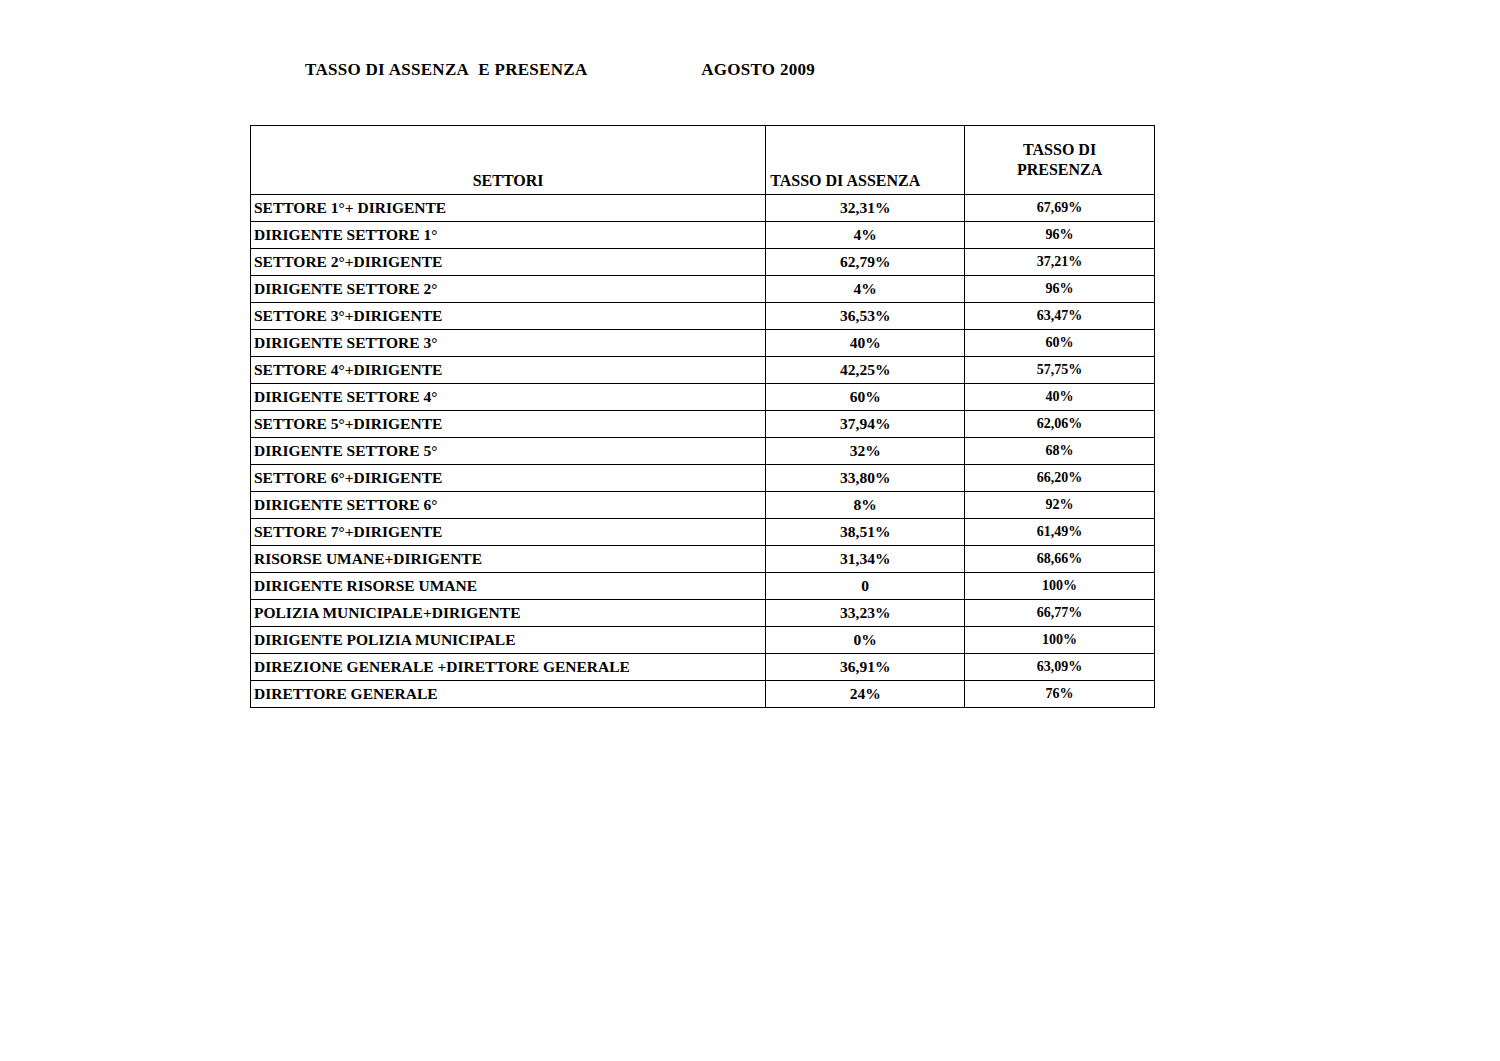TASSO DI ASSENZA E PRESENZA AGOSTO 2009
| SETTORI | TASSO DI ASSENZA | TASSO DI PRESENZA |
| --- | --- | --- |
| SETTORE 1°+ DIRIGENTE | 32,31% | 67,69% |
| DIRIGENTE SETTORE 1° | 4% | 96% |
| SETTORE 2°+DIRIGENTE | 62,79% | 37,21% |
| DIRIGENTE SETTORE 2° | 4% | 96% |
| SETTORE 3°+DIRIGENTE | 36,53% | 63,47% |
| DIRIGENTE SETTORE 3° | 40% | 60% |
| SETTORE 4°+DIRIGENTE | 42,25% | 57,75% |
| DIRIGENTE SETTORE 4° | 60% | 40% |
| SETTORE 5°+DIRIGENTE | 37,94% | 62,06% |
| DIRIGENTE SETTORE 5° | 32% | 68% |
| SETTORE 6°+DIRIGENTE | 33,80% | 66,20% |
| DIRIGENTE SETTORE 6° | 8% | 92% |
| SETTORE 7°+DIRIGENTE | 38,51% | 61,49% |
| RISORSE UMANE+DIRIGENTE | 31,34% | 68,66% |
| DIRIGENTE RISORSE UMANE | 0 | 100% |
| POLIZIA MUNICIPALE+DIRIGENTE | 33,23% | 66,77% |
| DIRIGENTE POLIZIA MUNICIPALE | 0% | 100% |
| DIREZIONE GENERALE +DIRETTORE GENERALE | 36,91% | 63,09% |
| DIRETTORE GENERALE | 24% | 76% |